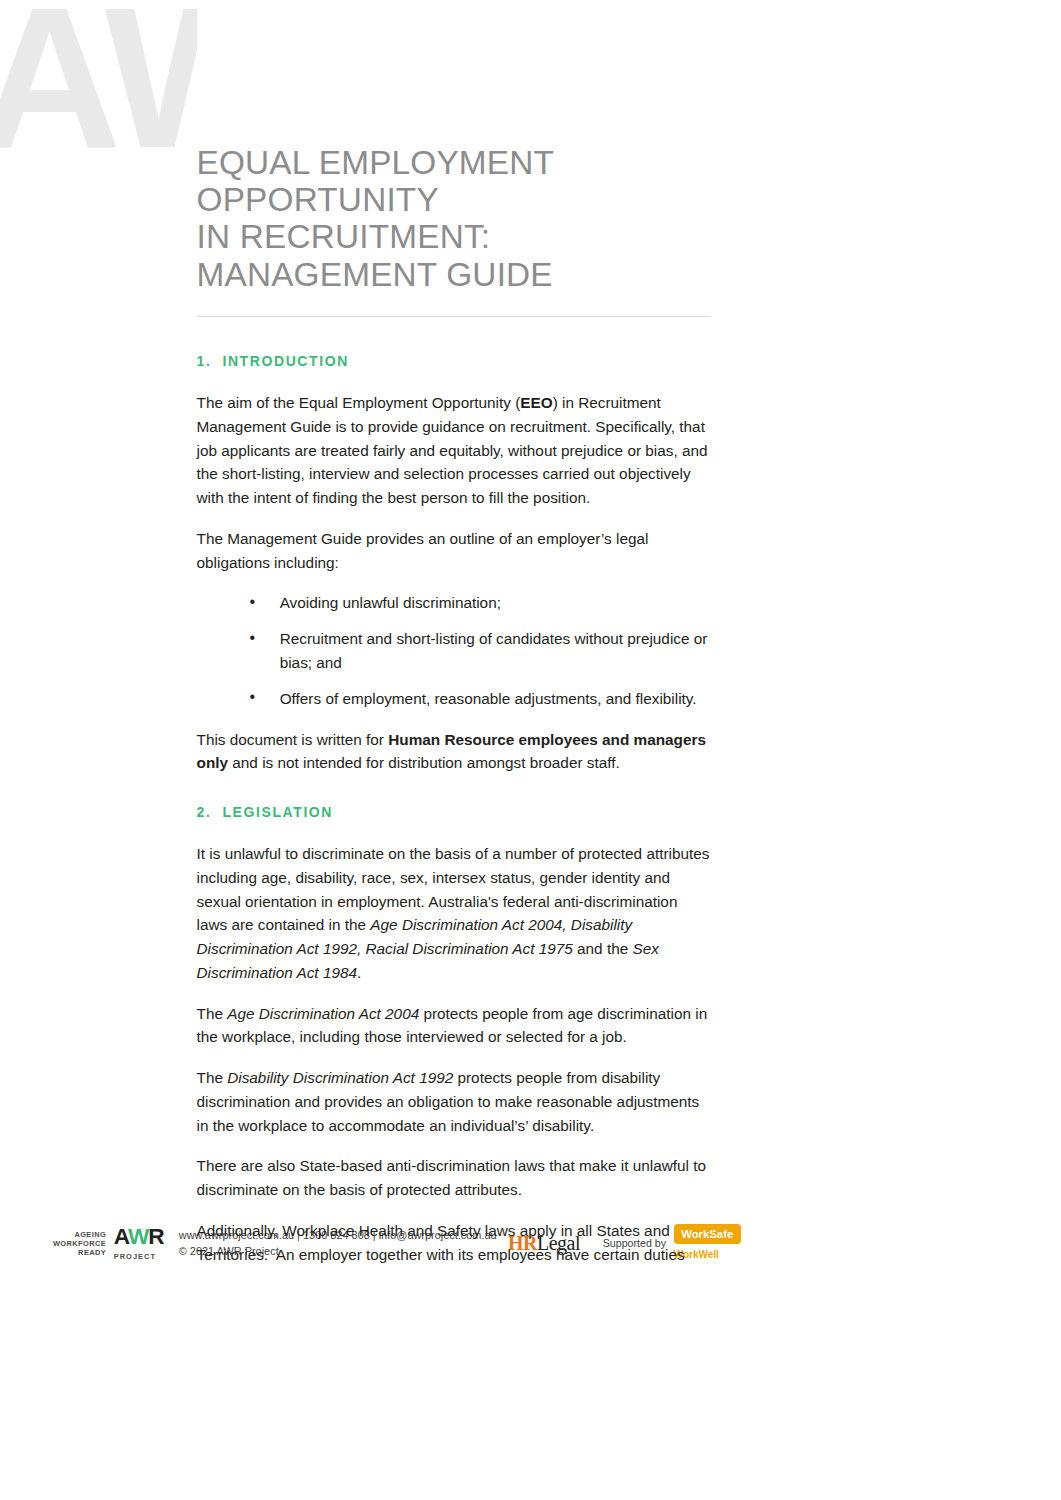AWR
EQUAL EMPLOYMENT OPPORTUNITY
IN RECRUITMENT:
MANAGEMENT GUIDE
1. INTRODUCTION
The aim of the Equal Employment Opportunity (EEO) in Recruitment Management Guide is to provide guidance on recruitment. Specifically, that job applicants are treated fairly and equitably, without prejudice or bias, and the short-listing, interview and selection processes carried out objectively with the intent of finding the best person to fill the position.
The Management Guide provides an outline of an employer’s legal obligations including:
Avoiding unlawful discrimination;
Recruitment and short-listing of candidates without prejudice or bias; and
Offers of employment, reasonable adjustments, and flexibility.
This document is written for Human Resource employees and managers only and is not intended for distribution amongst broader staff.
2. LEGISLATION
It is unlawful to discriminate on the basis of a number of protected attributes including age, disability, race, sex, intersex status, gender identity and sexual orientation in employment. Australia's federal anti-discrimination laws are contained in the Age Discrimination Act 2004, Disability Discrimination Act 1992, Racial Discrimination Act 1975 and the Sex Discrimination Act 1984.
The Age Discrimination Act 2004 protects people from age discrimination in the workplace, including those interviewed or selected for a job.
The Disability Discrimination Act 1992 protects people from disability discrimination and provides an obligation to make reasonable adjustments in the workplace to accommodate an individual’s’ disability.
There are also State-based anti-discrimination laws that make it unlawful to discriminate on the basis of protected attributes.
Additionally, Workplace Health and Safety laws apply in all States and Territories. An employer together with its employees have certain duties
AGEING
WORKFORCE
READY
AWR
PROJECT
www.awrproject.com.au | 1300 824 808 | info@awrproject.com.au
© 2021 AWR Project
HRLegal
Supported by
WorkSafe
WorkWell